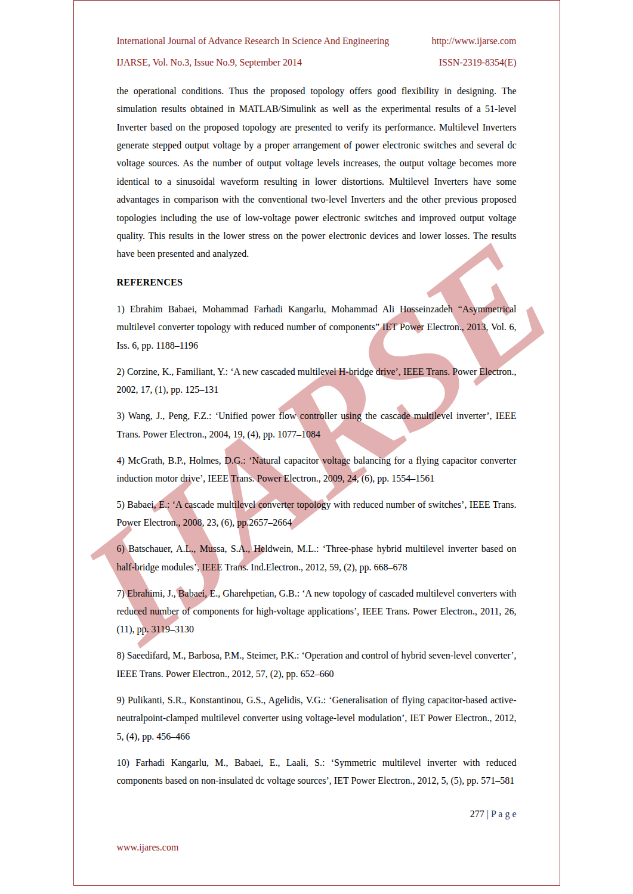IJARSE
International Journal of Advance Research In Science And Engineering http://www.ijarse.com
IJARSE, Vol. No.3, Issue No.9, September 2014 ISSN-2319-8354(E)
the operational conditions. Thus the proposed topology offers good flexibility in designing. The simulation results obtained in MATLAB/Simulink as well as the experimental results of a 51-level Inverter based on the proposed topology are presented to verify its performance. Multilevel Inverters generate stepped output voltage by a proper arrangement of power electronic switches and several dc voltage sources. As the number of output voltage levels increases, the output voltage becomes more identical to a sinusoidal waveform resulting in lower distortions. Multilevel Inverters have some advantages in comparison with the conventional two-level Inverters and the other previous proposed topologies including the use of low-voltage power electronic switches and improved output voltage quality. This results in the lower stress on the power electronic devices and lower losses. The results have been presented and analyzed.
REFERENCES
1) Ebrahim Babaei, Mohammad Farhadi Kangarlu, Mohammad Ali Hosseinzadeh “Asymmetrical multilevel converter topology with reduced number of components” IET Power Electron., 2013, Vol. 6, Iss. 6, pp. 1188–1196
2) Corzine, K., Familiant, Y.: ‘A new cascaded multilevel H-bridge drive’, IEEE Trans. Power Electron., 2002, 17, (1), pp. 125–131
3) Wang, J., Peng, F.Z.: ‘Unified power flow controller using the cascade multilevel inverter’, IEEE Trans. Power Electron., 2004, 19, (4), pp. 1077–1084
4) McGrath, B.P., Holmes, D.G.: ‘Natural capacitor voltage balancing for a flying capacitor converter induction motor drive’, IEEE Trans. Power Electron., 2009, 24, (6), pp. 1554–1561
5) Babaei, E.: ‘A cascade multilevel converter topology with reduced number of switches’, IEEE Trans. Power Electron., 2008, 23, (6), pp.2657–2664
6) Batschauer, A.L., Mussa, S.A., Heldwein, M.L.: ‘Three-phase hybrid multilevel inverter based on half-bridge modules’, IEEE Trans. Ind.Electron., 2012, 59, (2), pp. 668–678
7) Ebrahimi, J., Babaei, E., Gharehpetian, G.B.: ‘A new topology of cascaded multilevel converters with reduced number of components for high-voltage applications’, IEEE Trans. Power Electron., 2011, 26, (11), pp. 3119–3130
8) Saeedifard, M., Barbosa, P.M., Steimer, P.K.: ‘Operation and control of hybrid seven-level converter’, IEEE Trans. Power Electron., 2012, 57, (2), pp. 652–660
9) Pulikanti, S.R., Konstantinou, G.S., Agelidis, V.G.: ‘Generalisation of flying capacitor-based active-neutralpoint-clamped multilevel converter using voltage-level modulation’, IET Power Electron., 2012, 5, (4), pp. 456–466
10) Farhadi Kangarlu, M., Babaei, E., Laali, S.: ‘Symmetric multilevel inverter with reduced components based on non-insulated dc voltage sources’, IET Power Electron., 2012, 5, (5), pp. 571–581
277 | P a g e
www.ijares.com